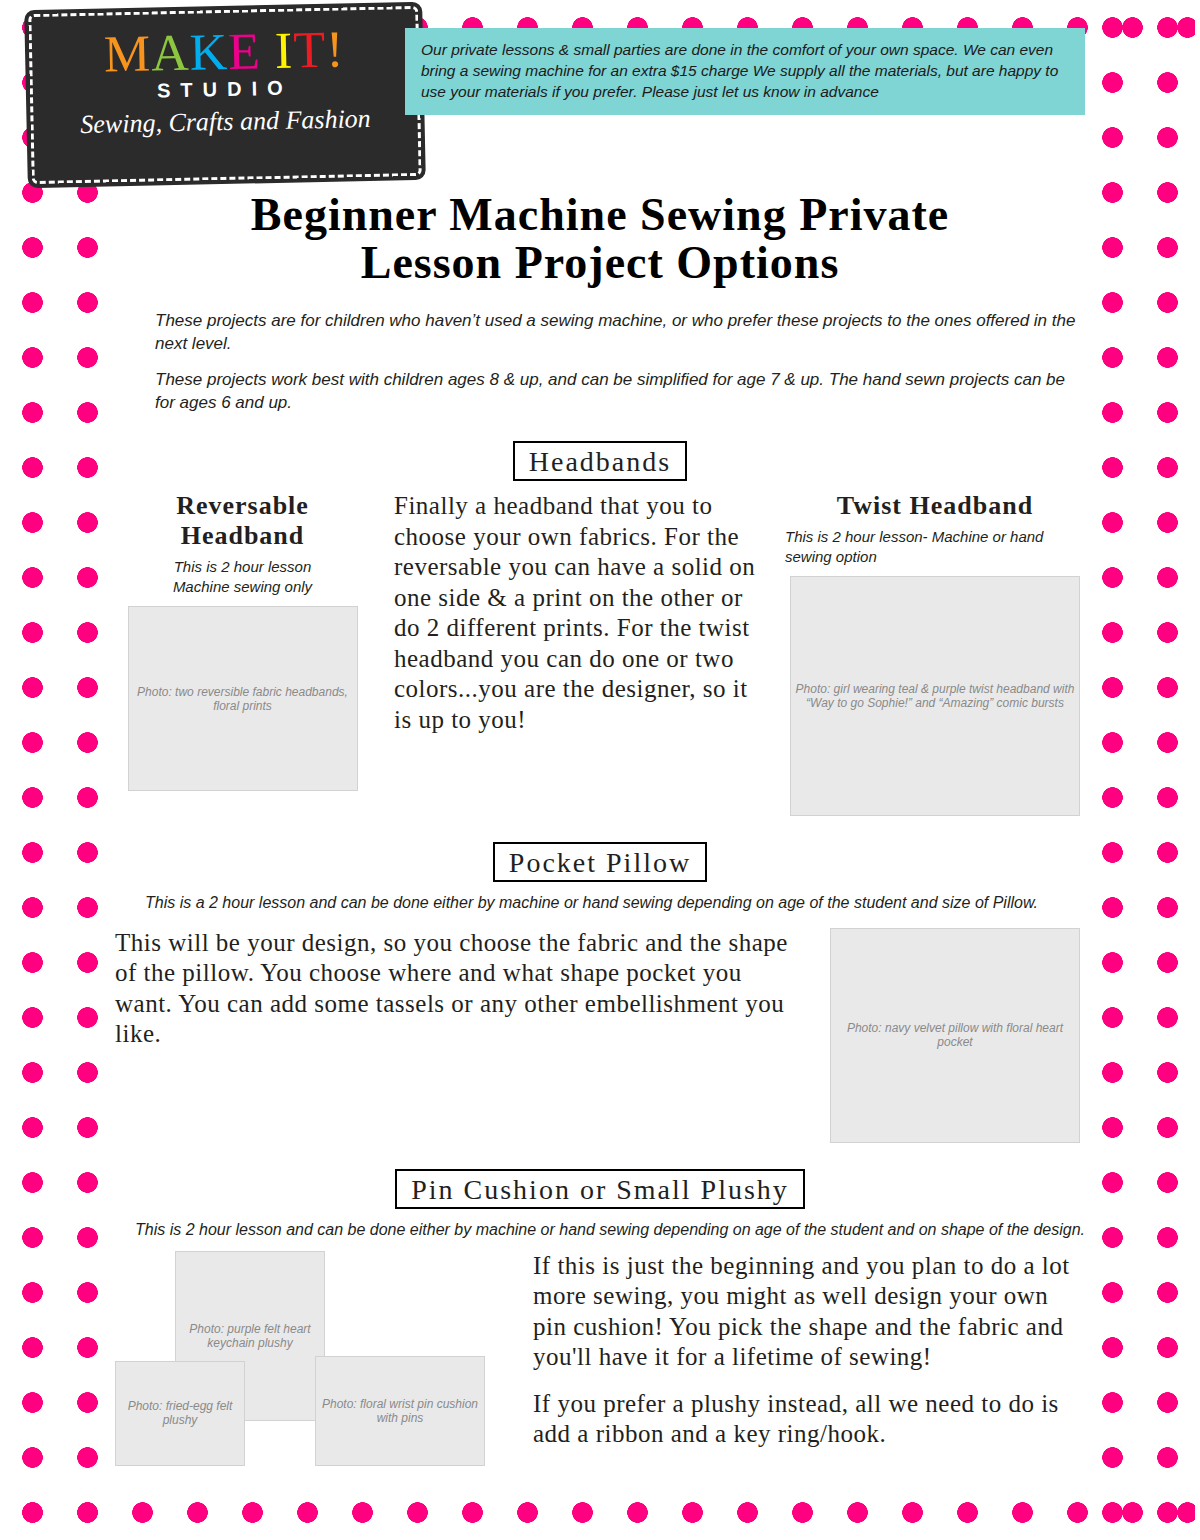MAKE IT!
STUDIO
Sewing, Crafts and Fashion
Our private lessons & small parties are done in the comfort of your own space. We can even bring a sewing machine for an extra $15 charge We supply all the materials, but are happy to use your materials if you prefer. Please just let us know in advance
Beginner Machine Sewing Private
Lesson Project Options
These projects are for children who haven’t used a sewing machine, or who prefer these projects to the ones offered in the next level.
These projects work best with children ages 8 & up, and can be simplified for age 7 & up. The hand sewn projects can be for ages 6 and up.
Headbands
Reversable
Headband
This is 2 hour lesson
Machine sewing only
Photo: two reversible fabric headbands, floral prints
Finally a headband that you to choose your own fabrics. For the reversable you can have a solid on one side & a print on the other or do 2 different prints. For the twist headband you can do one or two colors...you are the designer, so it is up to you!
Twist Headband
This is 2 hour lesson- Machine or hand sewing option
Photo: girl wearing teal & purple twist headband with “Way to go Sophie!” and “Amazing” comic bursts
Pocket Pillow
This is a 2 hour lesson and can be done either by machine or hand sewing depending on age of the student and size of Pillow.
This will be your design, so you choose the fabric and the shape of the pillow. You choose where and what shape pocket you want. You can add some tassels or any other embellishment you like.
Photo: navy velvet pillow with floral heart pocket
Pin Cushion or Small Plushy
This is 2 hour lesson and can be done either by machine or hand sewing depending on age of the student and on shape of the design.
Photo: purple felt heart keychain plushy
Photo: fried-egg felt plushy
Photo: floral wrist pin cushion with pins
If this is just the beginning and you plan to do a lot more sewing, you might as well design your own pin cushion! You pick the shape and the fabric and you'll have it for a lifetime of sewing!
If you prefer a plushy instead, all we need to do is add a ribbon and a key ring/hook.